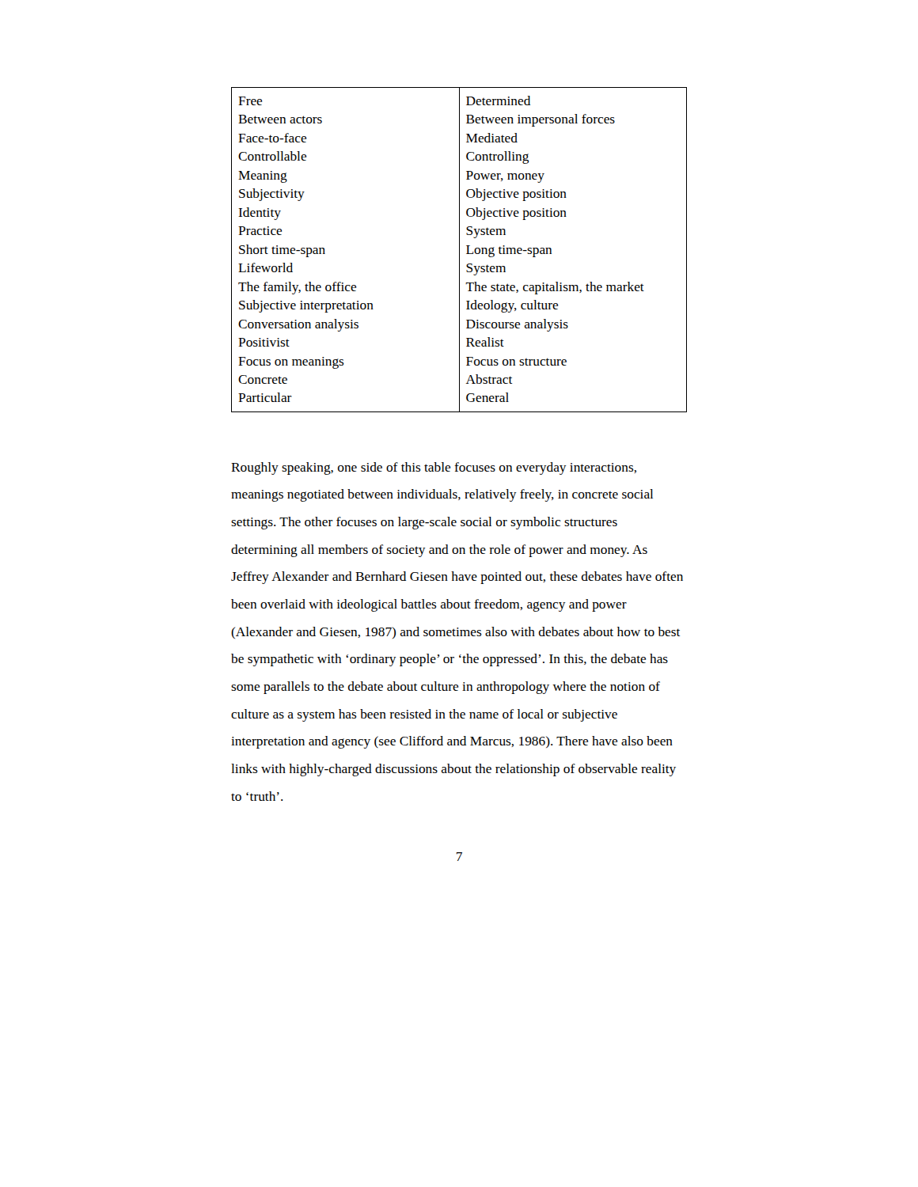| Free | Determined |
| Between actors | Between impersonal forces |
| Face-to-face | Mediated |
| Controllable | Controlling |
| Meaning | Power, money |
| Subjectivity | Objective position |
| Identity | Objective position |
| Practice | System |
| Short time-span | Long time-span |
| Lifeworld | System |
| The family, the office | The state, capitalism, the market |
| Subjective interpretation | Ideology, culture |
| Conversation analysis | Discourse analysis |
| Positivist | Realist |
| Focus on meanings | Focus on structure |
| Concrete | Abstract |
| Particular | General |
Roughly speaking, one side of this table focuses on everyday interactions, meanings negotiated between individuals, relatively freely, in concrete social settings. The other focuses on large-scale social or symbolic structures determining all members of society and on the role of power and money. As Jeffrey Alexander and Bernhard Giesen have pointed out, these debates have often been overlaid with ideological battles about freedom, agency and power (Alexander and Giesen, 1987) and sometimes also with debates about how to best be sympathetic with ‘ordinary people’ or ‘the oppressed’. In this, the debate has some parallels to the debate about culture in anthropology where the notion of culture as a system has been resisted in the name of local or subjective interpretation and agency (see Clifford and Marcus, 1986). There have also been links with highly-charged discussions about the relationship of observable reality to ‘truth’.
7